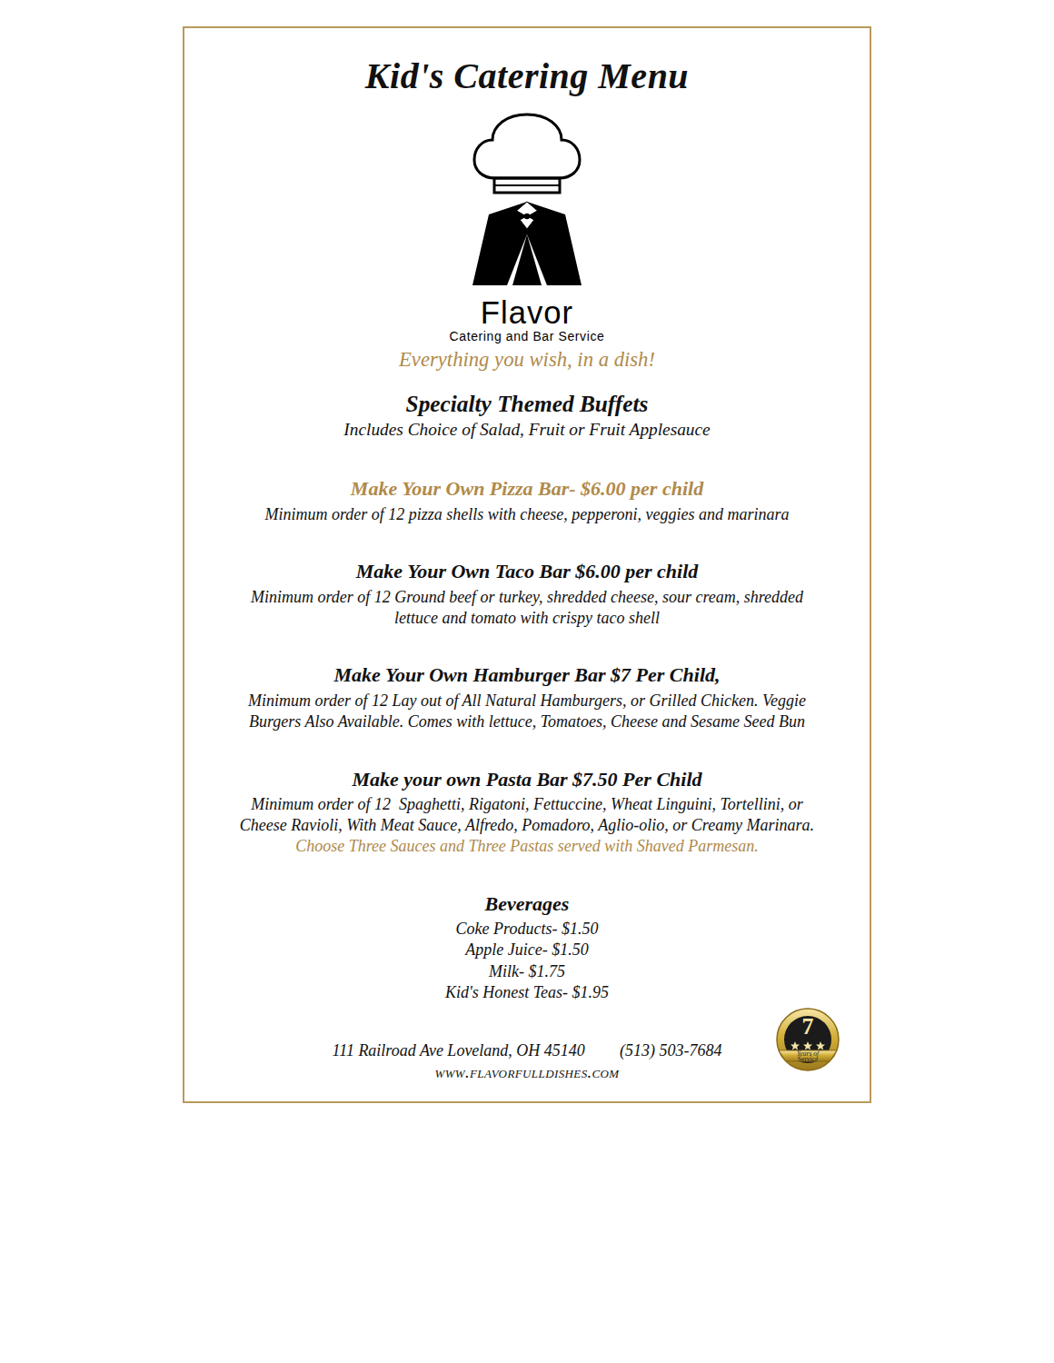Kid's Catering Menu
Flavor
Catering and Bar Service
Everything you wish, in a dish!
Specialty Themed Buffets
Includes Choice of Salad, Fruit or Fruit Applesauce
Make Your Own Pizza Bar- $6.00 per child
Minimum order of 12 pizza shells with cheese, pepperoni, veggies and marinara
Make Your Own Taco Bar $6.00 per child
Minimum order of 12 Ground beef or turkey, shredded cheese, sour cream, shredded lettuce and tomato with crispy taco shell
Make Your Own Hamburger Bar $7 Per Child,
Minimum order of 12 Lay out of All Natural Hamburgers, or Grilled Chicken. Veggie Burgers Also Available. Comes with lettuce, Tomatoes, Cheese and Sesame Seed Bun
Make your own Pasta Bar $7.50 Per Child
Minimum order of 12 Spaghetti, Rigatoni, Fettuccine, Wheat Linguini, Tortellini, or Cheese Ravioli, With Meat Sauce, Alfredo, Pomadoro, Aglio-olio, or Creamy Marinara.
Choose Three Sauces and Three Pastas served with Shaved Parmesan.
Beverages
Coke Products- $1.50
Apple Juice- $1.50
Milk- $1.75
Kid's Honest Teas- $1.95
111 Railroad Ave Loveland, OH 45140 (513) 503-7684
www.flavorfulldishes.com
7 Years of Service